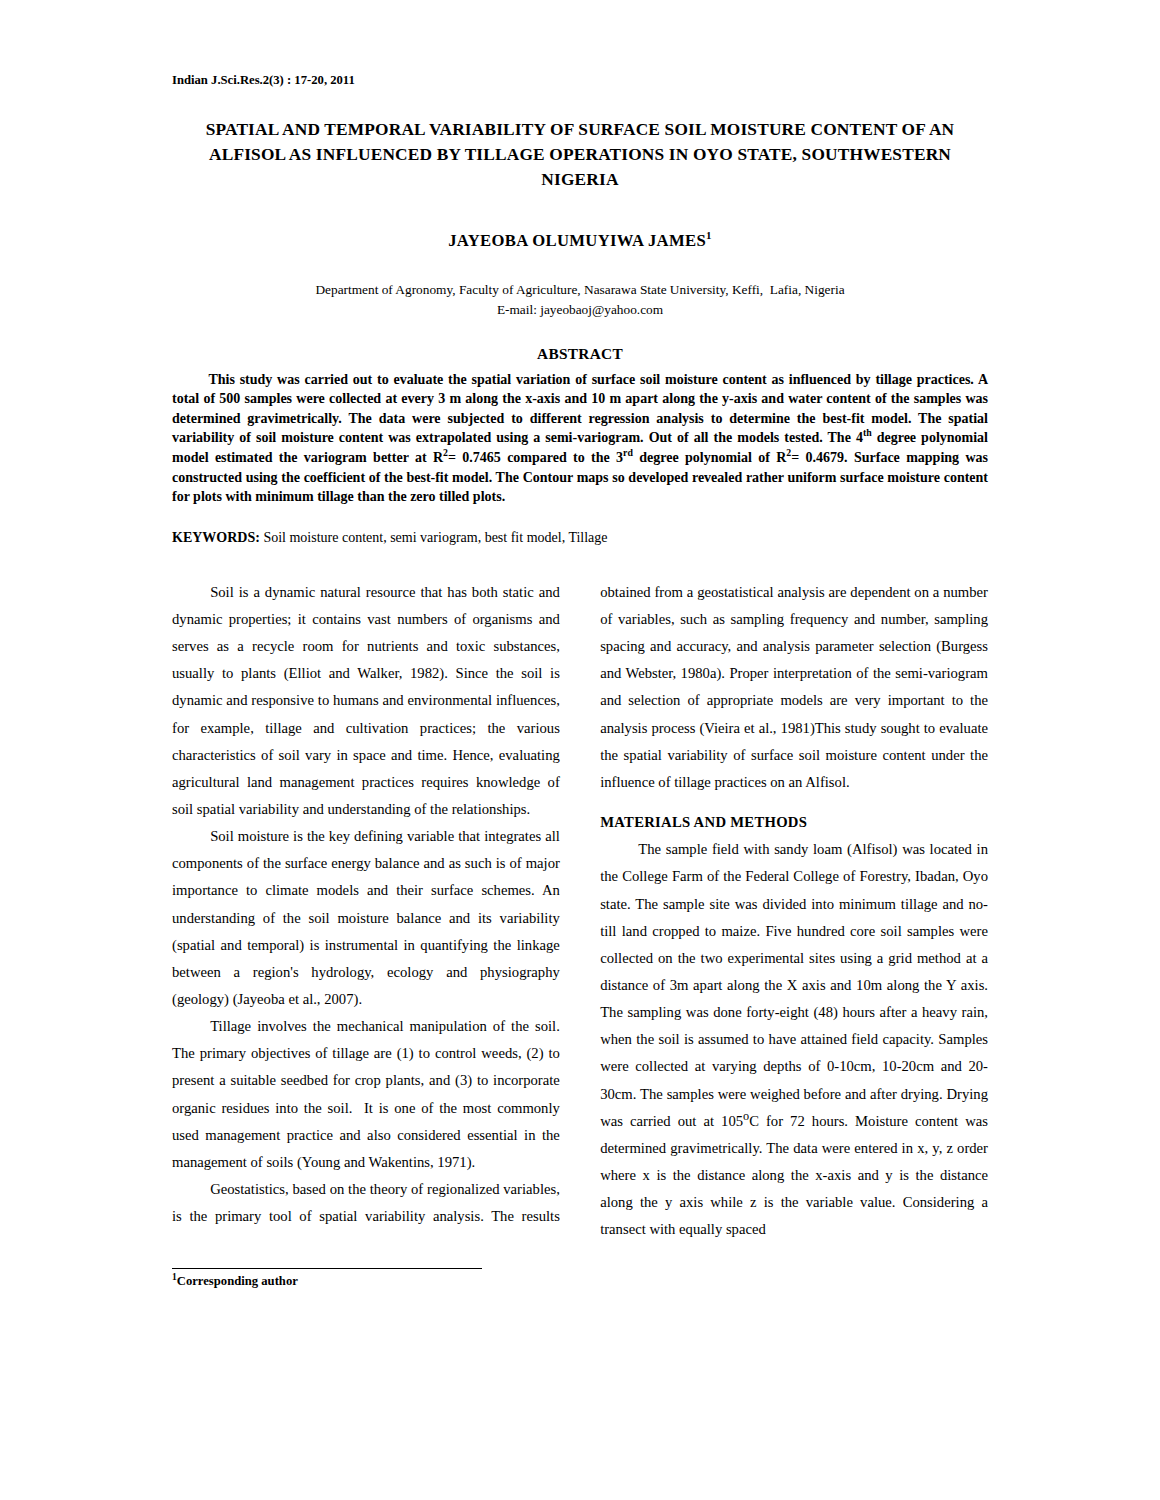Indian J.Sci.Res.2(3) : 17-20, 2011
Spatial and Temporal Variability of Surface Soil Moisture Content of an Alfisol as Influenced by Tillage Operations in Oyo State, Southwestern Nigeria
JAYEOBA OLUMUYIWA JAMES1
Department of Agronomy, Faculty of Agriculture, Nasarawa State University, Keffi, Lafia, Nigeria
E-mail: jayeobaoj@yahoo.com
ABSTRACT
This study was carried out to evaluate the spatial variation of surface soil moisture content as influenced by tillage practices. A total of 500 samples were collected at every 3 m along the x-axis and 10 m apart along the y-axis and water content of the samples was determined gravimetrically. The data were subjected to different regression analysis to determine the best-fit model. The spatial variability of soil moisture content was extrapolated using a semi-variogram. Out of all the models tested. The 4th degree polynomial model estimated the variogram better at R2= 0.7465 compared to the 3rd degree polynomial of R2= 0.4679. Surface mapping was constructed using the coefficient of the best-fit model. The Contour maps so developed revealed rather uniform surface moisture content for plots with minimum tillage than the zero tilled plots.
KEYWORDS: Soil moisture content, semi variogram, best fit model, Tillage
Soil is a dynamic natural resource that has both static and dynamic properties; it contains vast numbers of organisms and serves as a recycle room for nutrients and toxic substances, usually to plants (Elliot and Walker, 1982). Since the soil is dynamic and responsive to humans and environmental influences, for example, tillage and cultivation practices; the various characteristics of soil vary in space and time. Hence, evaluating agricultural land management practices requires knowledge of soil spatial variability and understanding of the relationships.
Soil moisture is the key defining variable that integrates all components of the surface energy balance and as such is of major importance to climate models and their surface schemes. An understanding of the soil moisture balance and its variability (spatial and temporal) is instrumental in quantifying the linkage between a region's hydrology, ecology and physiography (geology) (Jayeoba et al., 2007).
Tillage involves the mechanical manipulation of the soil. The primary objectives of tillage are (1) to control weeds, (2) to present a suitable seedbed for crop plants, and (3) to incorporate organic residues into the soil. It is one of the most commonly used management practice and also considered essential in the management of soils (Young and Wakentins, 1971).
Geostatistics, based on the theory of regionalized variables, is the primary tool of spatial variability analysis. The results obtained from a geostatistical analysis are dependent on a number of variables, such as sampling frequency and number, sampling spacing and accuracy, and analysis parameter selection (Burgess and Webster, 1980a). Proper interpretation of the semi-variogram and selection of appropriate models are very important to the analysis process (Vieira et al., 1981)This study sought to evaluate the spatial variability of surface soil moisture content under the influence of tillage practices on an Alfisol.
MATERIALS AND METHODS
The sample field with sandy loam (Alfisol) was located in the College Farm of the Federal College of Forestry, Ibadan, Oyo state. The sample site was divided into minimum tillage and no-till land cropped to maize. Five hundred core soil samples were collected on the two experimental sites using a grid method at a distance of 3m apart along the X axis and 10m along the Y axis. The sampling was done forty-eight (48) hours after a heavy rain, when the soil is assumed to have attained field capacity. Samples were collected at varying depths of 0-10cm, 10-20cm and 20-30cm. The samples were weighed before and after drying. Drying was carried out at 105oC for 72 hours. Moisture content was determined gravimetrically. The data were entered in x, y, z order where x is the distance along the x-axis and y is the distance along the y axis while z is the variable value. Considering a transect with equally spaced
1Corresponding author